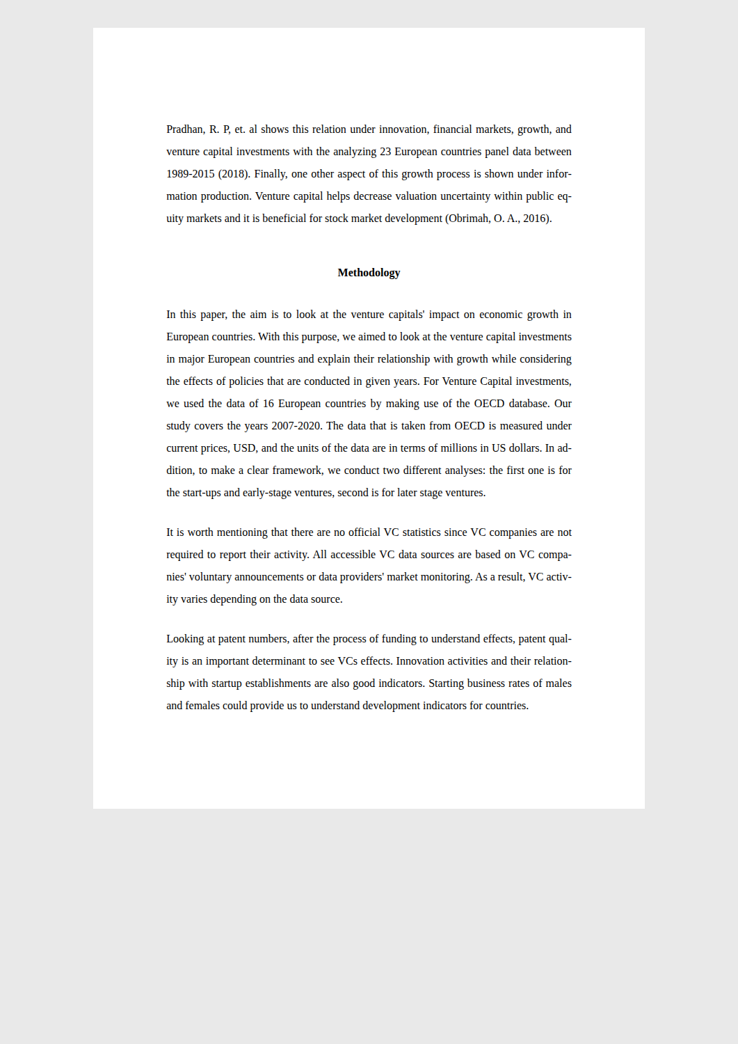Pradhan, R. P, et. al shows this relation under innovation, financial markets, growth, and venture capital investments with the analyzing 23 European countries panel data between 1989-2015 (2018). Finally, one other aspect of this growth process is shown under information production. Venture capital helps decrease valuation uncertainty within public equity markets and it is beneficial for stock market development (Obrimah, O. A., 2016).
Methodology
In this paper, the aim is to look at the venture capitals' impact on economic growth in European countries. With this purpose, we aimed to look at the venture capital investments in major European countries and explain their relationship with growth while considering the effects of policies that are conducted in given years. For Venture Capital investments, we used the data of 16 European countries by making use of the OECD database. Our study covers the years 2007-2020. The data that is taken from OECD is measured under current prices, USD, and the units of the data are in terms of millions in US dollars. In addition, to make a clear framework, we conduct two different analyses: the first one is for the start-ups and early-stage ventures, second is for later stage ventures.
It is worth mentioning that there are no official VC statistics since VC companies are not required to report their activity. All accessible VC data sources are based on VC companies' voluntary announcements or data providers' market monitoring. As a result, VC activity varies depending on the data source.
Looking at patent numbers, after the process of funding to understand effects, patent quality is an important determinant to see VCs effects. Innovation activities and their relationship with startup establishments are also good indicators. Starting business rates of males and females could provide us to understand development indicators for countries.